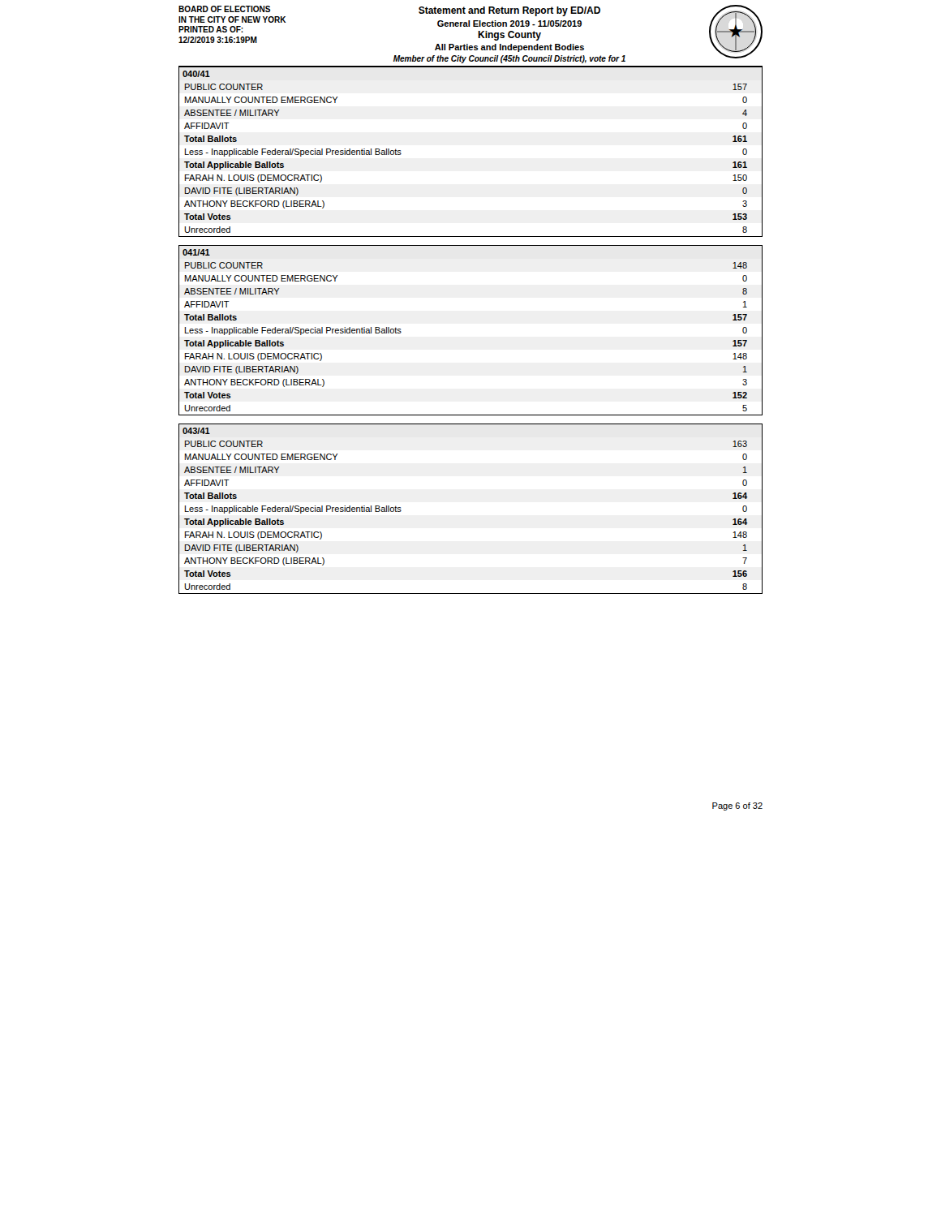BOARD OF ELECTIONS
IN THE CITY OF NEW YORK
PRINTED AS OF:
12/2/2019 3:16:19PM
Statement and Return Report by ED/AD
General Election 2019 - 11/05/2019
Kings County
All Parties and Independent Bodies
Member of the City Council (45th Council District), vote for 1
★
040/41
| PUBLIC COUNTER | 157 |
| MANUALLY COUNTED EMERGENCY | 0 |
| ABSENTEE / MILITARY | 4 |
| AFFIDAVIT | 0 |
| Total Ballots | 161 |
| Less - Inapplicable Federal/Special Presidential Ballots | 0 |
| Total Applicable Ballots | 161 |
| FARAH N. LOUIS (DEMOCRATIC) | 150 |
| DAVID FITE (LIBERTARIAN) | 0 |
| ANTHONY BECKFORD (LIBERAL) | 3 |
| Total Votes | 153 |
| Unrecorded | 8 |
041/41
| PUBLIC COUNTER | 148 |
| MANUALLY COUNTED EMERGENCY | 0 |
| ABSENTEE / MILITARY | 8 |
| AFFIDAVIT | 1 |
| Total Ballots | 157 |
| Less - Inapplicable Federal/Special Presidential Ballots | 0 |
| Total Applicable Ballots | 157 |
| FARAH N. LOUIS (DEMOCRATIC) | 148 |
| DAVID FITE (LIBERTARIAN) | 1 |
| ANTHONY BECKFORD (LIBERAL) | 3 |
| Total Votes | 152 |
| Unrecorded | 5 |
043/41
| PUBLIC COUNTER | 163 |
| MANUALLY COUNTED EMERGENCY | 0 |
| ABSENTEE / MILITARY | 1 |
| AFFIDAVIT | 0 |
| Total Ballots | 164 |
| Less - Inapplicable Federal/Special Presidential Ballots | 0 |
| Total Applicable Ballots | 164 |
| FARAH N. LOUIS (DEMOCRATIC) | 148 |
| DAVID FITE (LIBERTARIAN) | 1 |
| ANTHONY BECKFORD (LIBERAL) | 7 |
| Total Votes | 156 |
| Unrecorded | 8 |
Page 6 of 32